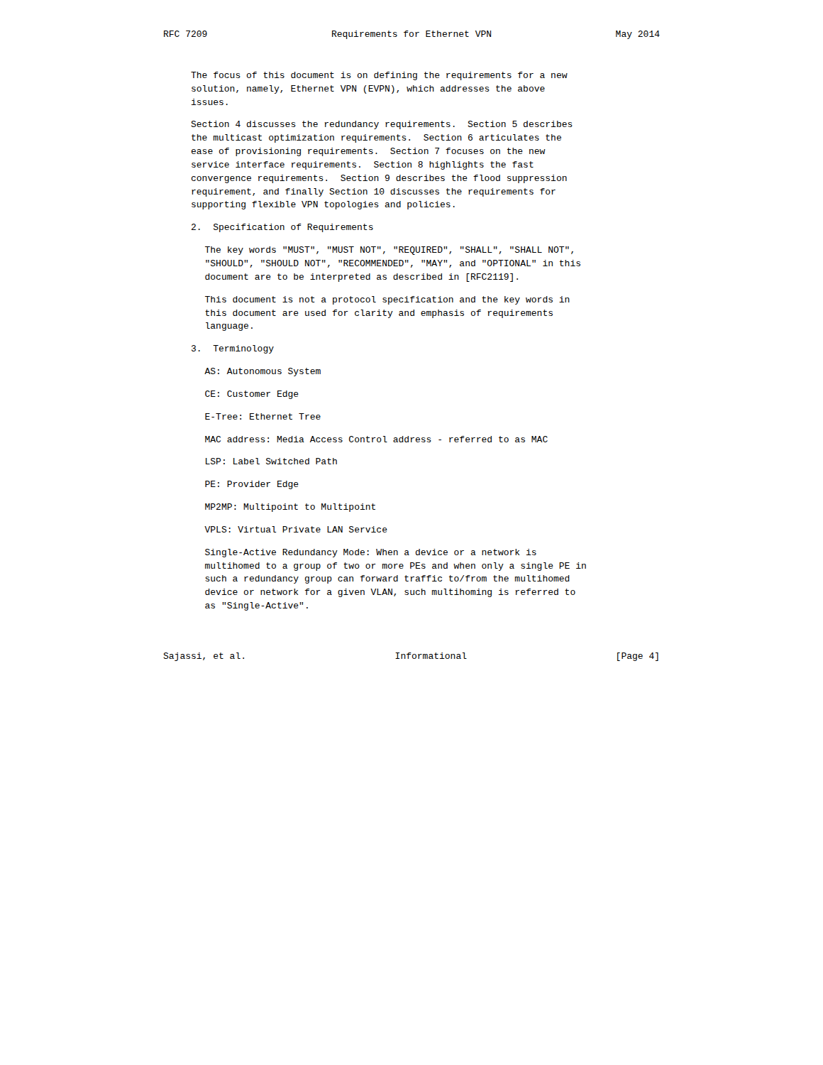RFC 7209 Requirements for Ethernet VPN May 2014
The focus of this document is on defining the requirements for a new solution, namely, Ethernet VPN (EVPN), which addresses the above issues.
Section 4 discusses the redundancy requirements. Section 5 describes the multicast optimization requirements. Section 6 articulates the ease of provisioning requirements. Section 7 focuses on the new service interface requirements. Section 8 highlights the fast convergence requirements. Section 9 describes the flood suppression requirement, and finally Section 10 discusses the requirements for supporting flexible VPN topologies and policies.
2. Specification of Requirements
The key words "MUST", "MUST NOT", "REQUIRED", "SHALL", "SHALL NOT", "SHOULD", "SHOULD NOT", "RECOMMENDED", "MAY", and "OPTIONAL" in this document are to be interpreted as described in [RFC2119].
This document is not a protocol specification and the key words in this document are used for clarity and emphasis of requirements language.
3. Terminology
AS: Autonomous System
CE: Customer Edge
E-Tree: Ethernet Tree
MAC address: Media Access Control address - referred to as MAC
LSP: Label Switched Path
PE: Provider Edge
MP2MP: Multipoint to Multipoint
VPLS: Virtual Private LAN Service
Single-Active Redundancy Mode: When a device or a network is multihomed to a group of two or more PEs and when only a single PE in such a redundancy group can forward traffic to/from the multihomed device or network for a given VLAN, such multihoming is referred to as "Single-Active".
Sajassi, et al. Informational [Page 4]